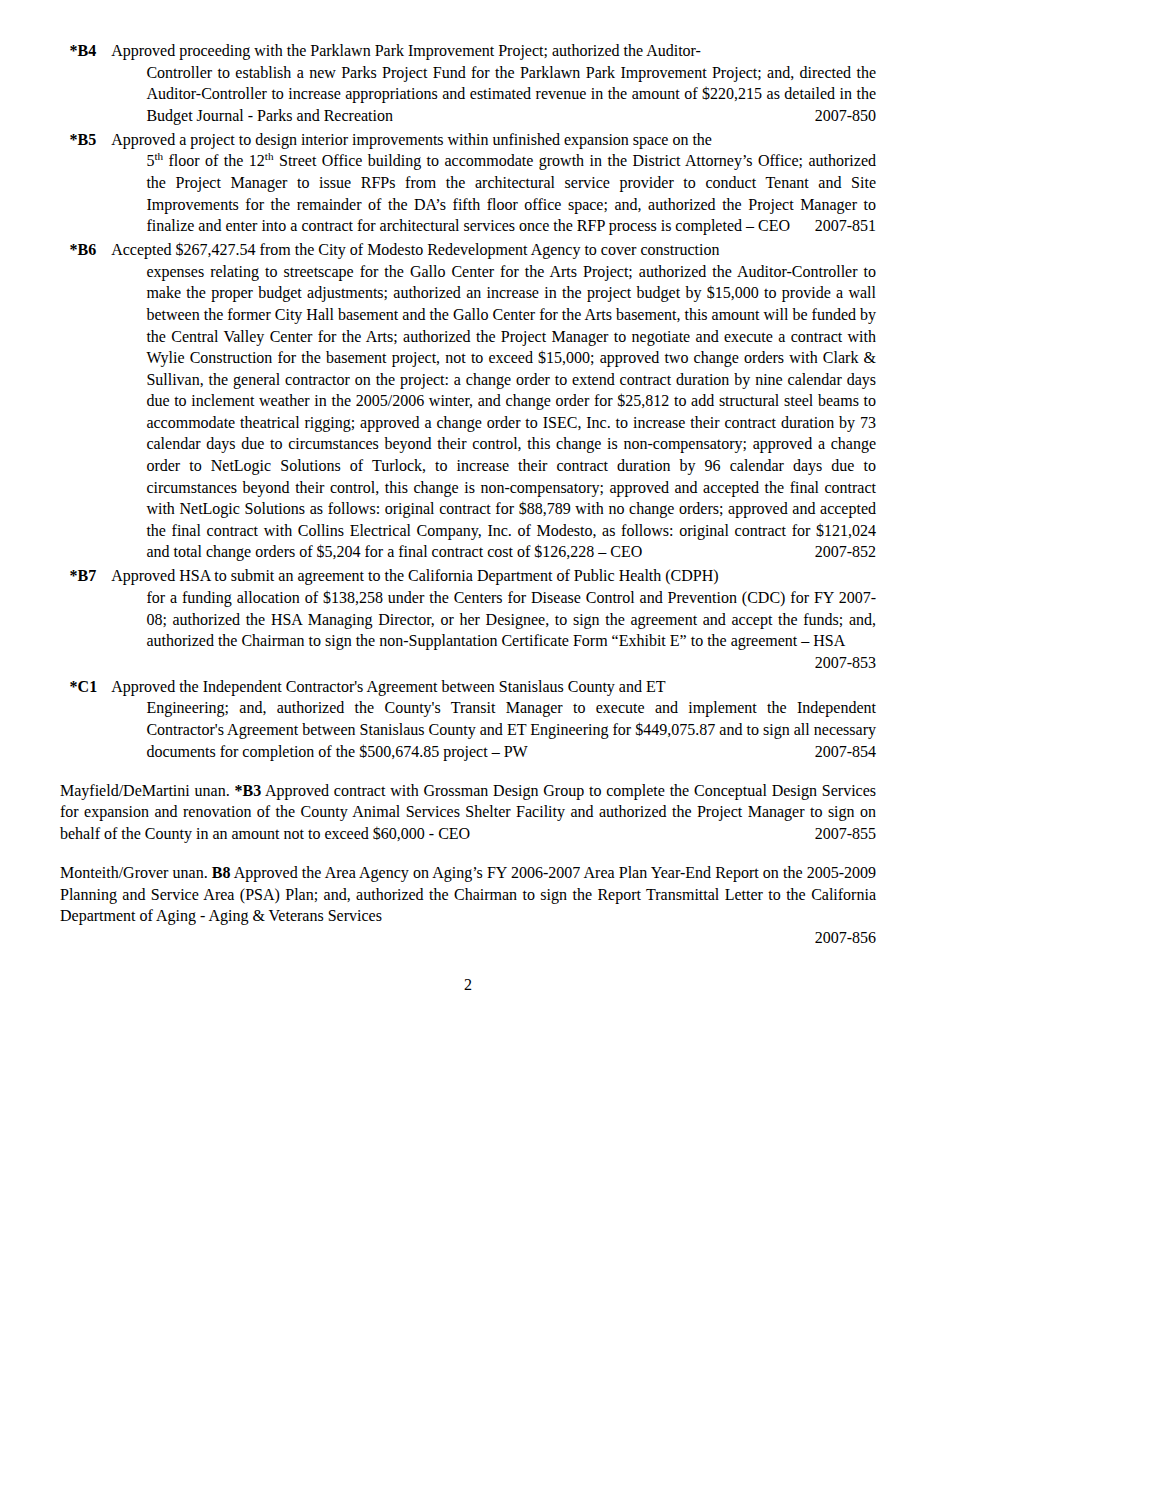*B4
Approved proceeding with the Parklawn Park Improvement Project; authorized the Auditor- Controller to establish a new Parks Project Fund for the Parklawn Park Improvement Project; and, directed the Auditor-Controller to increase appropriations and estimated revenue in the amount of $220,215 as detailed in the Budget Journal - Parks and Recreation2007-850
*B5
Approved a project to design interior improvements within unfinished expansion space on the 5th floor of the 12th Street Office building to accommodate growth in the District Attorney’s Office; authorized the Project Manager to issue RFPs from the architectural service provider to conduct Tenant and Site Improvements for the remainder of the DA’s fifth floor office space; and, authorized the Project Manager to finalize and enter into a contract for architectural services once the RFP process is completed – CEO2007-851
*B6
Accepted $267,427.54 from the City of Modesto Redevelopment Agency to cover construction expenses relating to streetscape for the Gallo Center for the Arts Project; authorized the Auditor-Controller to make the proper budget adjustments; authorized an increase in the project budget by $15,000 to provide a wall between the former City Hall basement and the Gallo Center for the Arts basement, this amount will be funded by the Central Valley Center for the Arts; authorized the Project Manager to negotiate and execute a contract with Wylie Construction for the basement project, not to exceed $15,000; approved two change orders with Clark & Sullivan, the general contractor on the project: a change order to extend contract duration by nine calendar days due to inclement weather in the 2005/2006 winter, and change order for $25,812 to add structural steel beams to accommodate theatrical rigging; approved a change order to ISEC, Inc. to increase their contract duration by 73 calendar days due to circumstances beyond their control, this change is non-compensatory; approved a change order to NetLogic Solutions of Turlock, to increase their contract duration by 96 calendar days due to circumstances beyond their control, this change is non-compensatory; approved and accepted the final contract with NetLogic Solutions as follows: original contract for $88,789 with no change orders; approved and accepted the final contract with Collins Electrical Company, Inc. of Modesto, as follows: original contract for $121,024 and total change orders of $5,204 for a final contract cost of $126,228 – CEO2007-852
*B7
Approved HSA to submit an agreement to the California Department of Public Health (CDPH) for a funding allocation of $138,258 under the Centers for Disease Control and Prevention (CDC) for FY 2007-08; authorized the HSA Managing Director, or her Designee, to sign the agreement and accept the funds; and, authorized the Chairman to sign the non-Supplantation Certificate Form “Exhibit E” to the agreement – HSA2007-853
*C1
Approved the Independent Contractor's Agreement between Stanislaus County and ET Engineering; and, authorized the County's Transit Manager to execute and implement the Independent Contractor's Agreement between Stanislaus County and ET Engineering for $449,075.87 and to sign all necessary documents for completion of the $500,674.85 project – PW2007-854
Mayfield/DeMartini unan. *B3 Approved contract with Grossman Design Group to complete the Conceptual Design Services for expansion and renovation of the County Animal Services Shelter Facility and authorized the Project Manager to sign on behalf of the County in an amount not to exceed $60,000 - CEO2007-855
Monteith/Grover unan. B8 Approved the Area Agency on Aging’s FY 2006-2007 Area Plan Year-End Report on the 2005-2009 Planning and Service Area (PSA) Plan; and, authorized the Chairman to sign the Report Transmittal Letter to the California Department of Aging - Aging & Veterans Services
2007-856
2